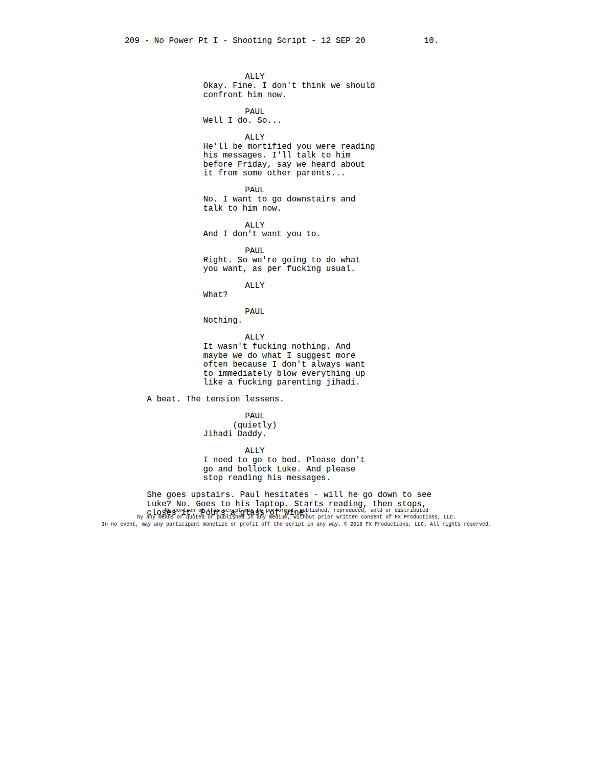209 - No Power Pt I - Shooting Script - 12 SEP 20 10.
ALLY
Okay. Fine. I don't think we should confront him now.
PAUL
Well I do. So...
ALLY
He'll be mortified you were reading his messages. I'll talk to him before Friday, say we heard about it from some other parents...
PAUL
No. I want to go downstairs and talk to him now.
ALLY
And I don't want you to.
PAUL
Right. So we're going to do what you want, as per fucking usual.
ALLY
What?
PAUL
Nothing.
ALLY
It wasn't fucking nothing. And maybe we do what I suggest more often because I don't always want to immediately blow everything up like a fucking parenting jihadi.
A beat. The tension lessens.
PAUL
(quietly)
Jihadi Daddy.
ALLY
I need to go to bed. Please don't go and bollock Luke. And please stop reading his messages.
She goes upstairs. Paul hesitates - will he go down to see Luke? No. Goes to his laptop. Starts reading, then stops, closes it. Pours a glass of wine.
No portion of this script may be performed, published, reproduced, sold or distributed
by any means or quoted or published in any medium, without prior written consent of FX Productions, LLC.
In no event, may any participant monetize or profit off the script in any way. © 2018 FX Productions, LLC. All rights reserved.